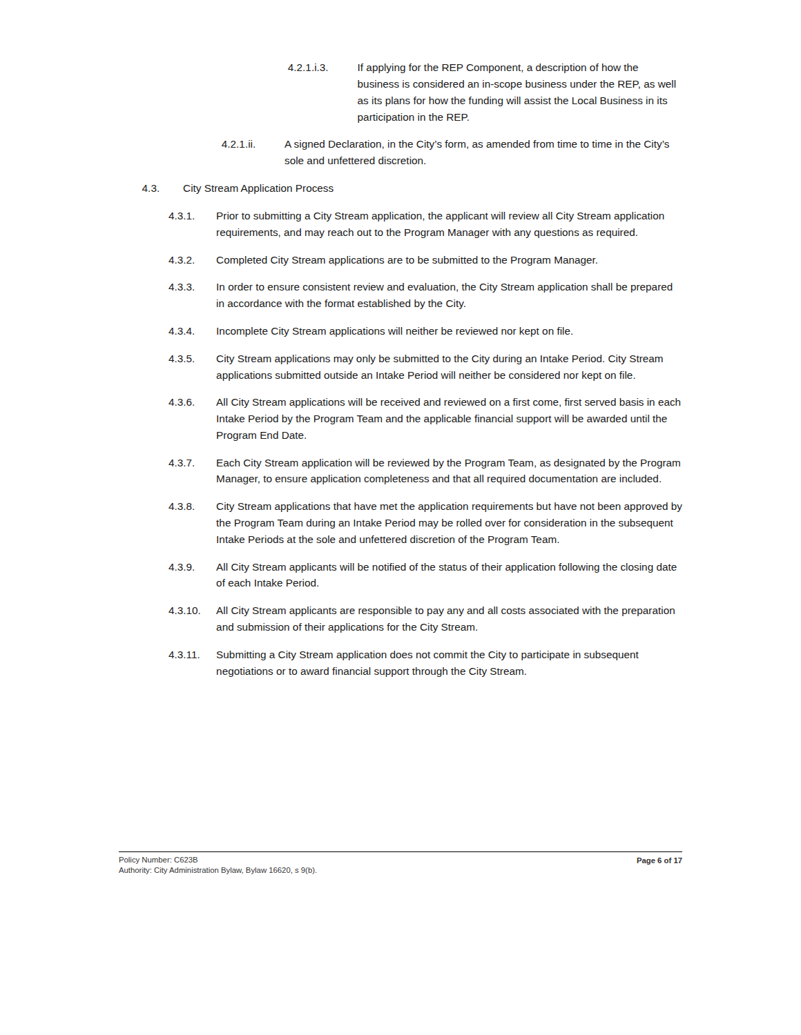4.2.1.i.3.
If applying for the REP Component, a description of how the business is considered an in-scope business under the REP, as well as its plans for how the funding will assist the Local Business in its participation in the REP.
4.2.1.ii.
A signed Declaration, in the City’s form, as amended from time to time in the City’s sole and unfettered discretion.
4.3.
City Stream Application Process
4.3.1.
Prior to submitting a City Stream application, the applicant will review all City Stream application requirements, and may reach out to the Program Manager with any questions as required.
4.3.2.
Completed City Stream applications are to be submitted to the Program Manager.
4.3.3.
In order to ensure consistent review and evaluation, the City Stream application shall be prepared in accordance with the format established by the City.
4.3.4.
Incomplete City Stream applications will neither be reviewed nor kept on file.
4.3.5.
City Stream applications may only be submitted to the City during an Intake Period. City Stream applications submitted outside an Intake Period will neither be considered nor kept on file.
4.3.6.
All City Stream applications will be received and reviewed on a first come, first served basis in each Intake Period by the Program Team and the applicable financial support will be awarded until the Program End Date.
4.3.7.
Each City Stream application will be reviewed by the Program Team, as designated by the Program Manager, to ensure application completeness and that all required documentation are included.
4.3.8.
City Stream applications that have met the application requirements but have not been approved by the Program Team during an Intake Period may be rolled over for consideration in the subsequent Intake Periods at the sole and unfettered discretion of the Program Team.
4.3.9.
All City Stream applicants will be notified of the status of their application following the closing date of each Intake Period.
4.3.10.
All City Stream applicants are responsible to pay any and all costs associated with the preparation and submission of their applications for the City Stream.
4.3.11.
Submitting a City Stream application does not commit the City to participate in subsequent negotiations or to award financial support through the City Stream.
Policy Number: C623B
Authority: City Administration Bylaw, Bylaw 16620, s 9(b).
Page 6 of 17